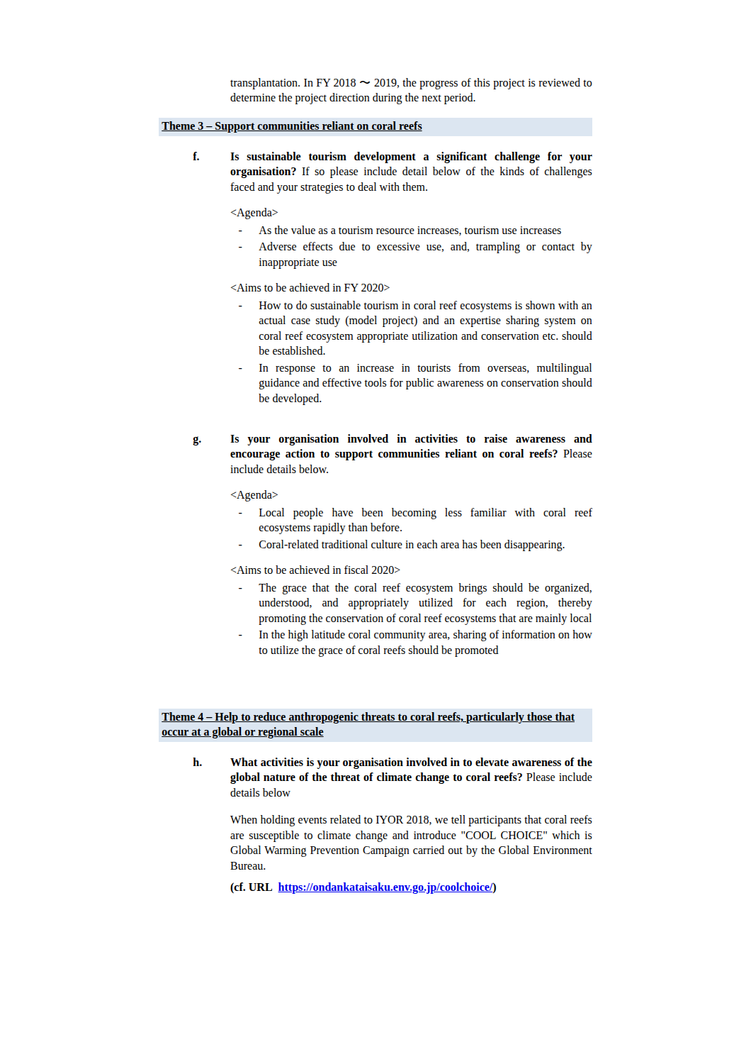transplantation. In FY 2018 〜 2019, the progress of this project is reviewed to determine the project direction during the next period.
Theme 3 – Support communities reliant on coral reefs
f.
Is sustainable tourism development a significant challenge for your organisation? If so please include detail below of the kinds of challenges faced and your strategies to deal with them.
<Agenda>
As the value as a tourism resource increases, tourism use increases
Adverse effects due to excessive use, and, trampling or contact by inappropriate use
<Aims to be achieved in FY 2020>
How to do sustainable tourism in coral reef ecosystems is shown with an actual case study (model project) and an expertise sharing system on coral reef ecosystem appropriate utilization and conservation etc. should be established.
In response to an increase in tourists from overseas, multilingual guidance and effective tools for public awareness on conservation should be developed.
g.
Is your organisation involved in activities to raise awareness and encourage action to support communities reliant on coral reefs? Please include details below.
<Agenda>
Local people have been becoming less familiar with coral reef ecosystems rapidly than before.
Coral-related traditional culture in each area has been disappearing.
<Aims to be achieved in fiscal 2020>
The grace that the coral reef ecosystem brings should be organized, understood, and appropriately utilized for each region, thereby promoting the conservation of coral reef ecosystems that are mainly local
In the high latitude coral community area, sharing of information on how to utilize the grace of coral reefs should be promoted
Theme 4 – Help to reduce anthropogenic threats to coral reefs, particularly those that occur at a global or regional scale
h.
What activities is your organisation involved in to elevate awareness of the global nature of the threat of climate change to coral reefs? Please include details below
When holding events related to IYOR 2018, we tell participants that coral reefs are susceptible to climate change and introduce "COOL CHOICE" which is Global Warming Prevention Campaign carried out by the Global Environment Bureau.
(cf. URL https://ondankataisaku.env.go.jp/coolchoice/)